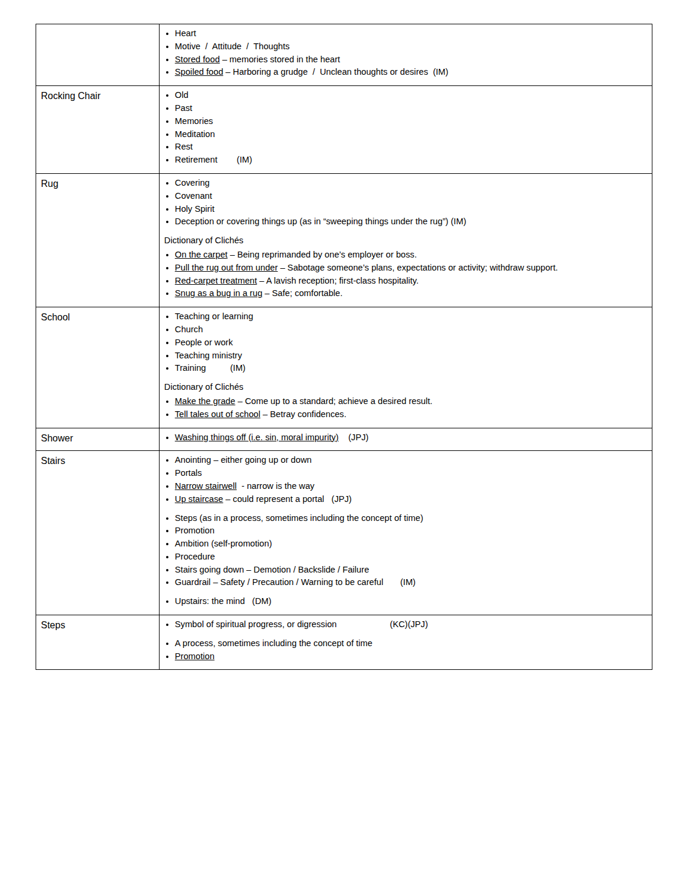| | Heart Motive / Attitude / Thoughts Stored food – memories stored in the heart Spoiled food – Harboring a grudge / Unclean thoughts or desires (IM) |
| Rocking Chair | Old Past Memories Meditation Rest Retirement (IM) |
| Rug | Covering Covenant Holy Spirit Deception or covering things up (as in “sweeping things under the rug”) (IM) Dictionary of Clichés On the carpet – Being reprimanded by one’s employer or boss. Pull the rug out from under – Sabotage someone’s plans, expectations or activity; withdraw support. Red-carpet treatment – A lavish reception; first-class hospitality. Snug as a bug in a rug – Safe; comfortable. |
| School | Teaching or learning Church People or work Teaching ministry Training (IM) Dictionary of Clichés Make the grade – Come up to a standard; achieve a desired result. Tell tales out of school – Betray confidences. |
| Shower | Washing things off (i.e. sin, moral impurity) (JPJ) |
| Stairs | Anointing – either going up or down Portals Narrow stairwell - narrow is the way Up staircase – could represent a portal (JPJ) Steps (as in a process, sometimes including the concept of time) Promotion Ambition (self-promotion) Procedure Stairs going down – Demotion / Backslide / Failure Guardrail – Safety / Precaution / Warning to be careful (IM) Upstairs: the mind (DM) |
| Steps | Symbol of spiritual progress, or digression (KC)(JPJ) A process, sometimes including the concept of time Promotion |